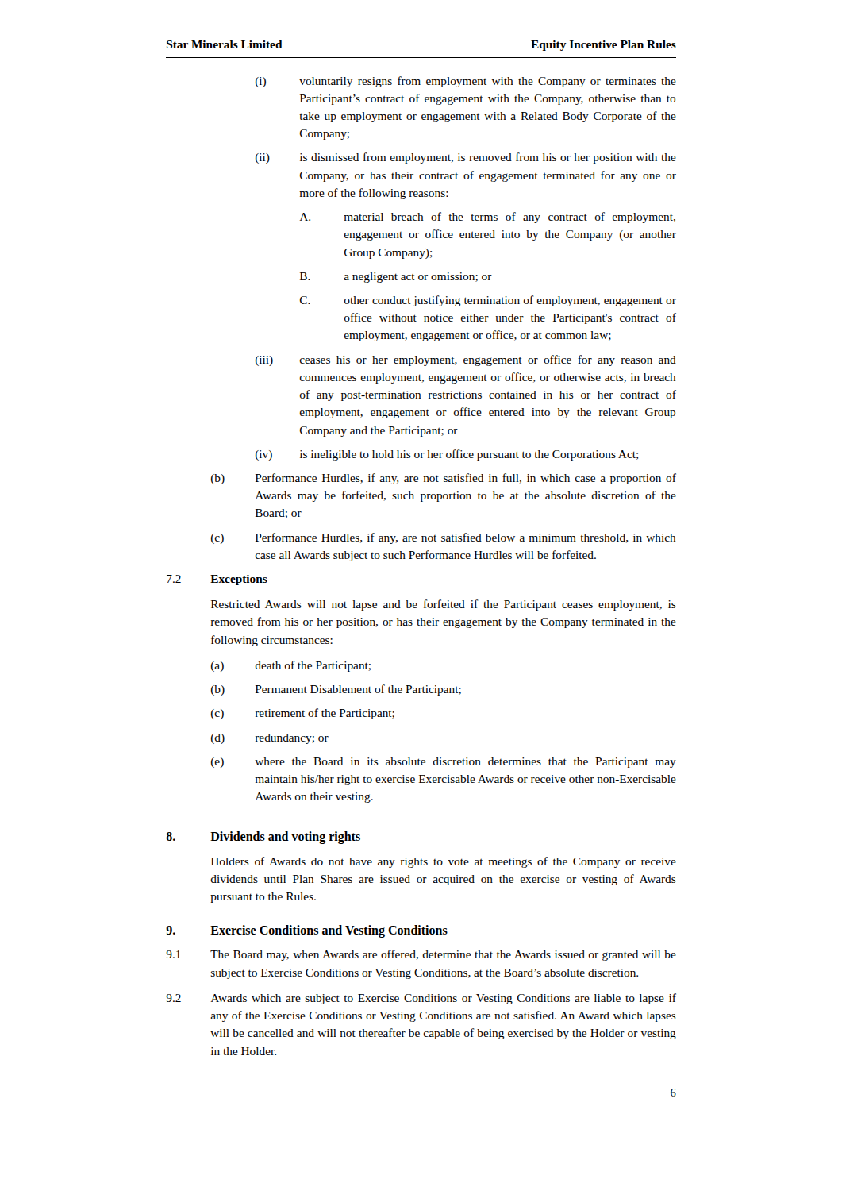Star Minerals Limited
Equity Incentive Plan Rules
| (i) | voluntarily resigns from employment with the Company or terminates the Participant’s contract of engagement with the Company, otherwise than to take up employment or engagement with a Related Body Corporate of the Company; |
| (ii) | is dismissed from employment, is removed from his or her position with the Company, or has their contract of engagement terminated for any one or more of the following reasons: |
| A. | material breach of the terms of any contract of employment, engagement or office entered into by the Company (or another Group Company); |
| B. | a negligent act or omission; or |
| C. | other conduct justifying termination of employment, engagement or office without notice either under the Participant's contract of employment, engagement or office, or at common law; |
| (iii) | ceases his or her employment, engagement or office for any reason and commences employment, engagement or office, or otherwise acts, in breach of any post-termination restrictions contained in his or her contract of employment, engagement or office entered into by the relevant Group Company and the Participant; or |
| (iv) | is ineligible to hold his or her office pursuant to the Corporations Act; |
| (b) | Performance Hurdles, if any, are not satisfied in full, in which case a proportion of Awards may be forfeited, such proportion to be at the absolute discretion of the Board; or |
| (c) | Performance Hurdles, if any, are not satisfied below a minimum threshold, in which case all Awards subject to such Performance Hurdles will be forfeited. |
7.2
Exceptions
Restricted Awards will not lapse and be forfeited if the Participant ceases employment, is removed from his or her position, or has their engagement by the Company terminated in the following circumstances:
| (a) | death of the Participant; |
| (b) | Permanent Disablement of the Participant; |
| (c) | retirement of the Participant; |
| (d) | redundancy; or |
| (e) | where the Board in its absolute discretion determines that the Participant may maintain his/her right to exercise Exercisable Awards or receive other non-Exercisable Awards on their vesting. |
8.
Dividends and voting rights
Holders of Awards do not have any rights to vote at meetings of the Company or receive dividends until Plan Shares are issued or acquired on the exercise or vesting of Awards pursuant to the Rules.
9.
Exercise Conditions and Vesting Conditions
9.1
The Board may, when Awards are offered, determine that the Awards issued or granted will be subject to Exercise Conditions or Vesting Conditions, at the Board’s absolute discretion.
9.2
Awards which are subject to Exercise Conditions or Vesting Conditions are liable to lapse if any of the Exercise Conditions or Vesting Conditions are not satisfied. An Award which lapses will be cancelled and will not thereafter be capable of being exercised by the Holder or vesting in the Holder.
6